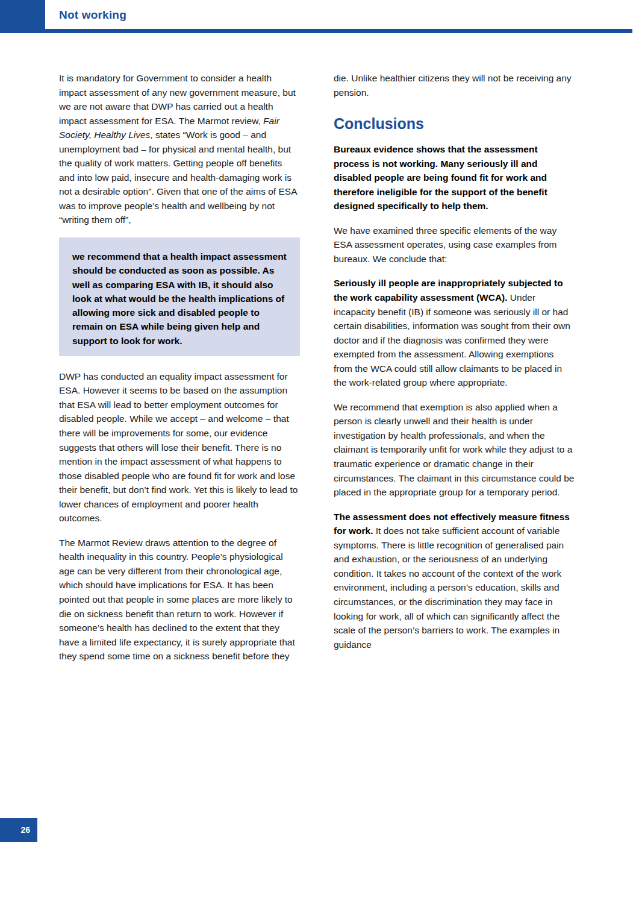Not working
26
It is mandatory for Government to consider a health impact assessment of any new government measure, but we are not aware that DWP has carried out a health impact assessment for ESA. The Marmot review, Fair Society, Healthy Lives, states “Work is good – and unemployment bad – for physical and mental health, but the quality of work matters. Getting people off benefits and into low paid, insecure and health-damaging work is not a desirable option”. Given that one of the aims of ESA was to improve people’s health and wellbeing by not “writing them off”,
we recommend that a health impact assessment should be conducted as soon as possible. As well as comparing ESA with IB, it should also look at what would be the health implications of allowing more sick and disabled people to remain on ESA while being given help and support to look for work.
DWP has conducted an equality impact assessment for ESA. However it seems to be based on the assumption that ESA will lead to better employment outcomes for disabled people. While we accept – and welcome – that there will be improvements for some, our evidence suggests that others will lose their benefit. There is no mention in the impact assessment of what happens to those disabled people who are found fit for work and lose their benefit, but don’t find work. Yet this is likely to lead to lower chances of employment and poorer health outcomes.
The Marmot Review draws attention to the degree of health inequality in this country. People’s physiological age can be very different from their chronological age, which should have implications for ESA. It has been pointed out that people in some places are more likely to die on sickness benefit than return to work. However if someone’s health has declined to the extent that they have a limited life expectancy, it is surely appropriate that they spend some time on a sickness benefit before they die. Unlike healthier citizens they will not be receiving any pension.
Conclusions
Bureaux evidence shows that the assessment process is not working. Many seriously ill and disabled people are being found fit for work and therefore ineligible for the support of the benefit designed specifically to help them.
We have examined three specific elements of the way ESA assessment operates, using case examples from bureaux. We conclude that:
Seriously ill people are inappropriately subjected to the work capability assessment (WCA). Under incapacity benefit (IB) if someone was seriously ill or had certain disabilities, information was sought from their own doctor and if the diagnosis was confirmed they were exempted from the assessment. Allowing exemptions from the WCA could still allow claimants to be placed in the work-related group where appropriate.
We recommend that exemption is also applied when a person is clearly unwell and their health is under investigation by health professionals, and when the claimant is temporarily unfit for work while they adjust to a traumatic experience or dramatic change in their circumstances. The claimant in this circumstance could be placed in the appropriate group for a temporary period.
The assessment does not effectively measure fitness for work. It does not take sufficient account of variable symptoms. There is little recognition of generalised pain and exhaustion, or the seriousness of an underlying condition. It takes no account of the context of the work environment, including a person’s education, skills and circumstances, or the discrimination they may face in looking for work, all of which can significantly affect the scale of the person’s barriers to work. The examples in guidance